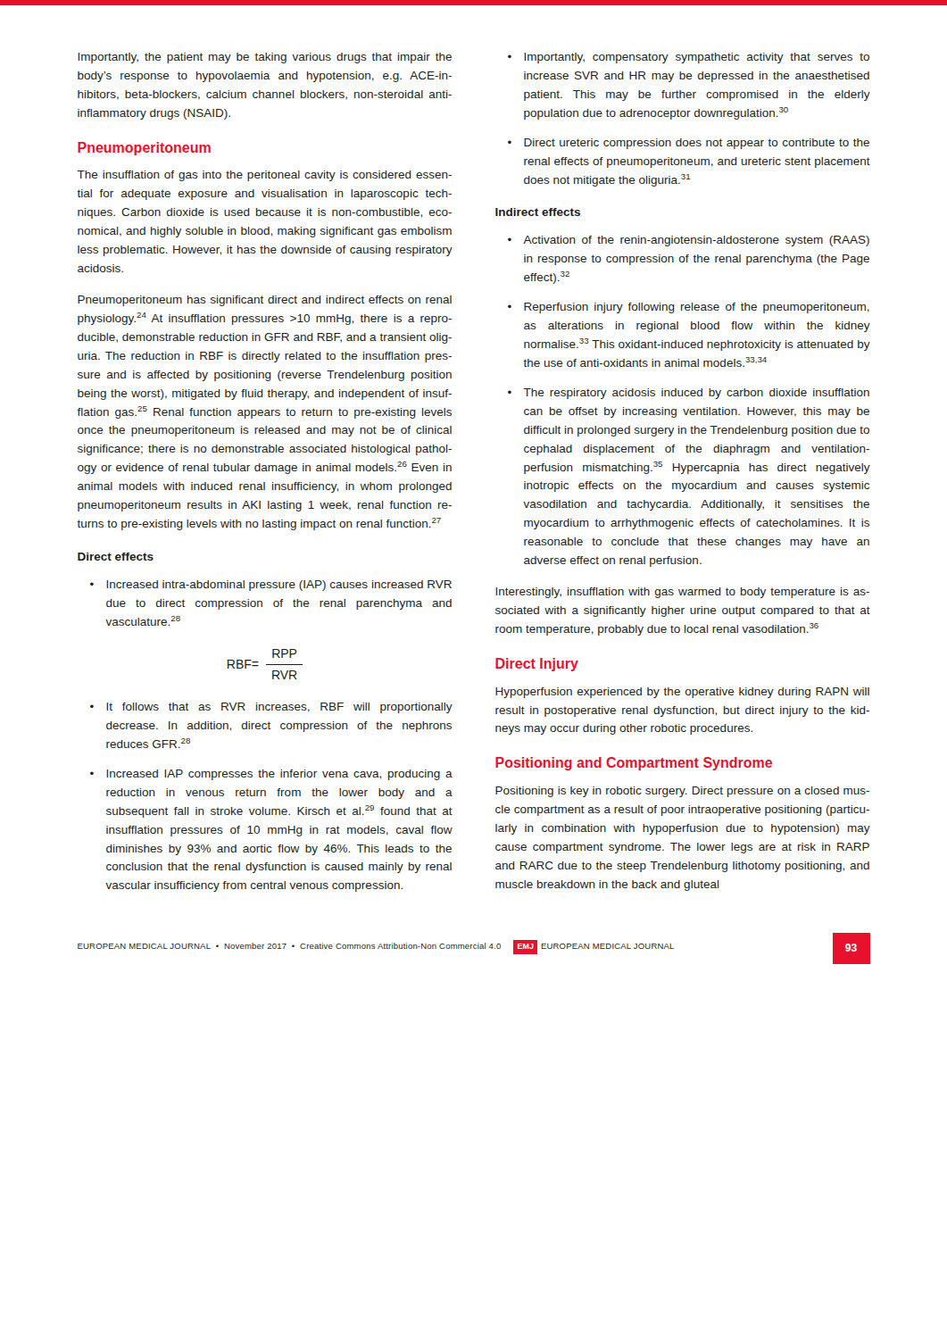Importantly, the patient may be taking various drugs that impair the body’s response to hypovolaemia and hypotension, e.g. ACE-inhibitors, beta-blockers, calcium channel blockers, non-steroidal anti-inflammatory drugs (NSAID).
Pneumoperitoneum
The insufflation of gas into the peritoneal cavity is considered essential for adequate exposure and visualisation in laparoscopic techniques. Carbon dioxide is used because it is non-combustible, economical, and highly soluble in blood, making significant gas embolism less problematic. However, it has the downside of causing respiratory acidosis.
Pneumoperitoneum has significant direct and indirect effects on renal physiology.24 At insufflation pressures >10 mmHg, there is a reproducible, demonstrable reduction in GFR and RBF, and a transient oliguria. The reduction in RBF is directly related to the insufflation pressure and is affected by positioning (reverse Trendelenburg position being the worst), mitigated by fluid therapy, and independent of insufflation gas.25 Renal function appears to return to pre-existing levels once the pneumoperitoneum is released and may not be of clinical significance; there is no demonstrable associated histological pathology or evidence of renal tubular damage in animal models.26 Even in animal models with induced renal insufficiency, in whom prolonged pneumoperitoneum results in AKI lasting 1 week, renal function returns to pre-existing levels with no lasting impact on renal function.27
Direct effects
Increased intra-abdominal pressure (IAP) causes increased RVR due to direct compression of the renal parenchyma and vasculature.28
RBF= RPP RVR
It follows that as RVR increases, RBF will proportionally decrease. In addition, direct compression of the nephrons reduces GFR.28
Increased IAP compresses the inferior vena cava, producing a reduction in venous return from the lower body and a subsequent fall in stroke volume. Kirsch et al.29 found that at insufflation pressures of 10 mmHg in rat models, caval flow diminishes by 93% and aortic flow by 46%. This leads to the conclusion that the renal dysfunction is caused mainly by renal vascular insufficiency from central venous compression.
Importantly, compensatory sympathetic activity that serves to increase SVR and HR may be depressed in the anaesthetised patient. This may be further compromised in the elderly population due to adrenoceptor downregulation.30
Direct ureteric compression does not appear to contribute to the renal effects of pneumoperitoneum, and ureteric stent placement does not mitigate the oliguria.31
Indirect effects
Activation of the renin-angiotensin-aldosterone system (RAAS) in response to compression of the renal parenchyma (the Page effect).32
Reperfusion injury following release of the pneumoperitoneum, as alterations in regional blood flow within the kidney normalise.33 This oxidant-induced nephrotoxicity is attenuated by the use of anti-oxidants in animal models.33,34
The respiratory acidosis induced by carbon dioxide insufflation can be offset by increasing ventilation. However, this may be difficult in prolonged surgery in the Trendelenburg position due to cephalad displacement of the diaphragm and ventilation-perfusion mismatching.35 Hypercapnia has direct negatively inotropic effects on the myocardium and causes systemic vasodilation and tachycardia. Additionally, it sensitises the myocardium to arrhythmogenic effects of catecholamines. It is reasonable to conclude that these changes may have an adverse effect on renal perfusion.
Interestingly, insufflation with gas warmed to body temperature is associated with a significantly higher urine output compared to that at room temperature, probably due to local renal vasodilation.36
Direct Injury
Hypoperfusion experienced by the operative kidney during RAPN will result in postoperative renal dysfunction, but direct injury to the kidneys may occur during other robotic procedures.
Positioning and Compartment Syndrome
Positioning is key in robotic surgery. Direct pressure on a closed muscle compartment as a result of poor intraoperative positioning (particularly in combination with hypoperfusion due to hypotension) may cause compartment syndrome. The lower legs are at risk in RARP and RARC due to the steep Trendelenburg lithotomy positioning, and muscle breakdown in the back and gluteal
EUROPEAN MEDICAL JOURNAL • November 2017 • Creative Commons Attribution-Non Commercial 4.0 EMJEUROPEAN MEDICAL JOURNAL
93